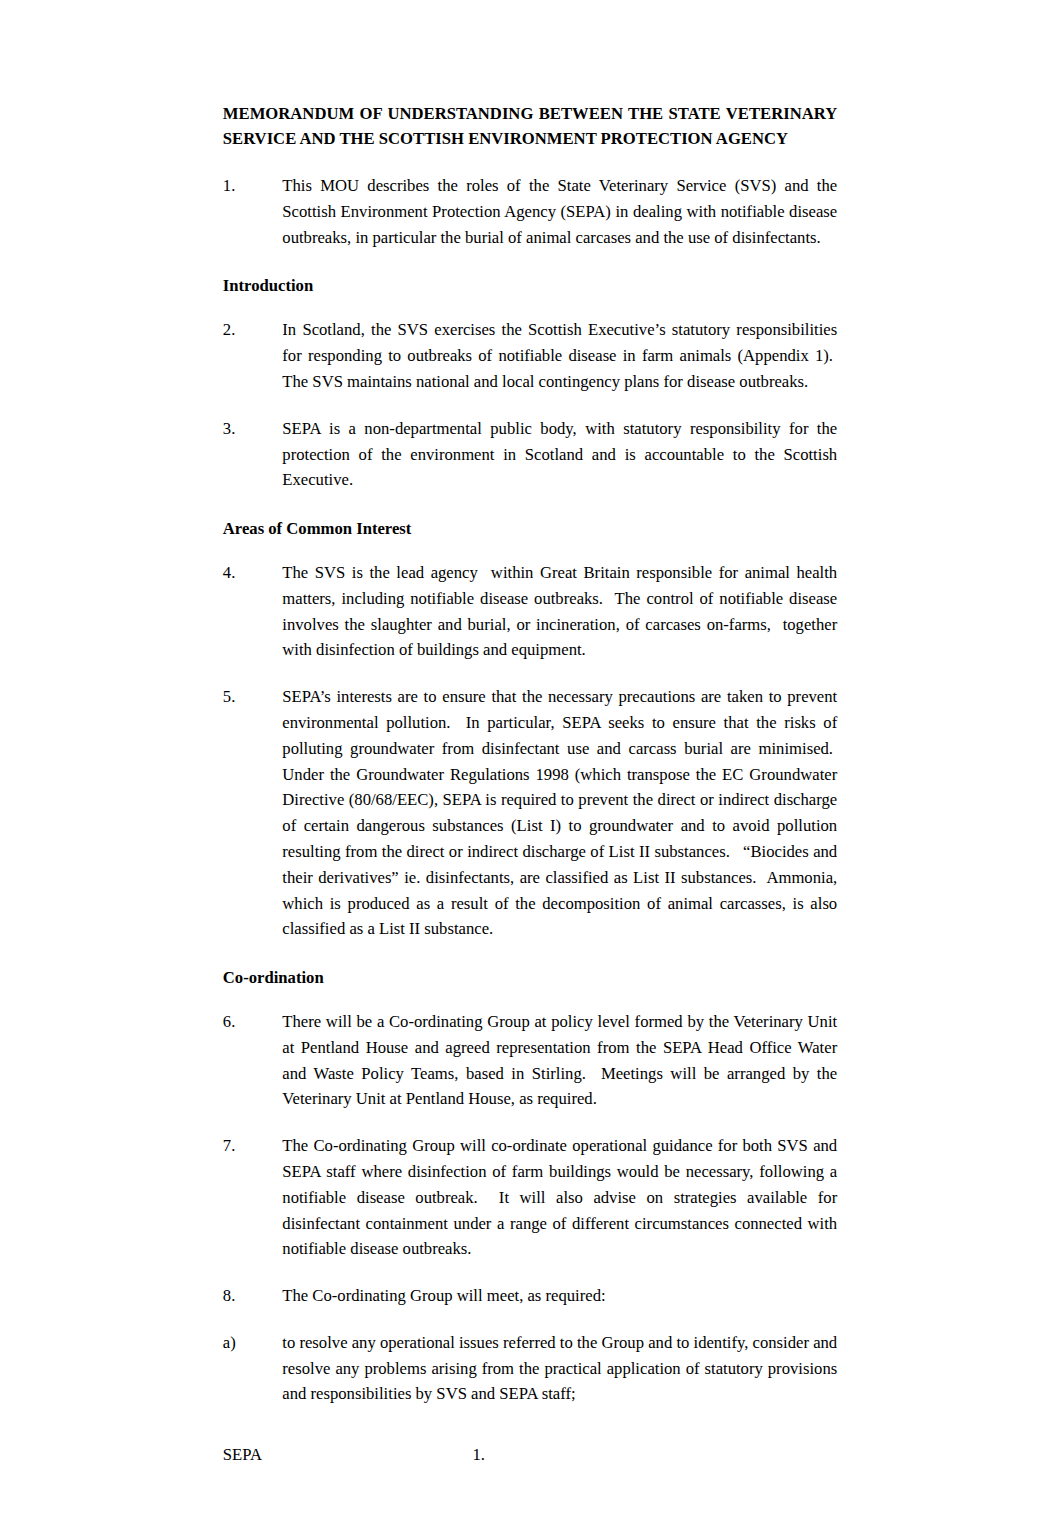Memorandum of Understanding between the State Veterinary Service and the Scottish Environment Protection Agency
1.
This MOU describes the roles of the State Veterinary Service (SVS) and the Scottish Environment Protection Agency (SEPA) in dealing with notifiable disease outbreaks, in particular the burial of animal carcases and the use of disinfectants.
Introduction
2.
In Scotland, the SVS exercises the Scottish Executive’s statutory responsibilities for responding to outbreaks of notifiable disease in farm animals (Appendix 1). The SVS maintains national and local contingency plans for disease outbreaks.
3.
SEPA is a non-departmental public body, with statutory responsibility for the protection of the environment in Scotland and is accountable to the Scottish Executive.
Areas of Common Interest
4.
The SVS is the lead agency within Great Britain responsible for animal health matters, including notifiable disease outbreaks. The control of notifiable disease involves the slaughter and burial, or incineration, of carcases on-farms, together with disinfection of buildings and equipment.
5.
SEPA’s interests are to ensure that the necessary precautions are taken to prevent environmental pollution. In particular, SEPA seeks to ensure that the risks of polluting groundwater from disinfectant use and carcass burial are minimised. Under the Groundwater Regulations 1998 (which transpose the EC Groundwater Directive (80/68/EEC), SEPA is required to prevent the direct or indirect discharge of certain dangerous substances (List I) to groundwater and to avoid pollution resulting from the direct or indirect discharge of List II substances. “Biocides and their derivatives” ie. disinfectants, are classified as List II substances. Ammonia, which is produced as a result of the decomposition of animal carcasses, is also classified as a List II substance.
Co-ordination
6.
There will be a Co-ordinating Group at policy level formed by the Veterinary Unit at Pentland House and agreed representation from the SEPA Head Office Water and Waste Policy Teams, based in Stirling. Meetings will be arranged by the Veterinary Unit at Pentland House, as required.
7.
The Co-ordinating Group will co-ordinate operational guidance for both SVS and SEPA staff where disinfection of farm buildings would be necessary, following a notifiable disease outbreak. It will also advise on strategies available for disinfectant containment under a range of different circumstances connected with notifiable disease outbreaks.
8.
The Co-ordinating Group will meet, as required:
a)
to resolve any operational issues referred to the Group and to identify, consider and resolve any problems arising from the practical application of statutory provisions and responsibilities by SVS and SEPA staff;
SEPA
1.